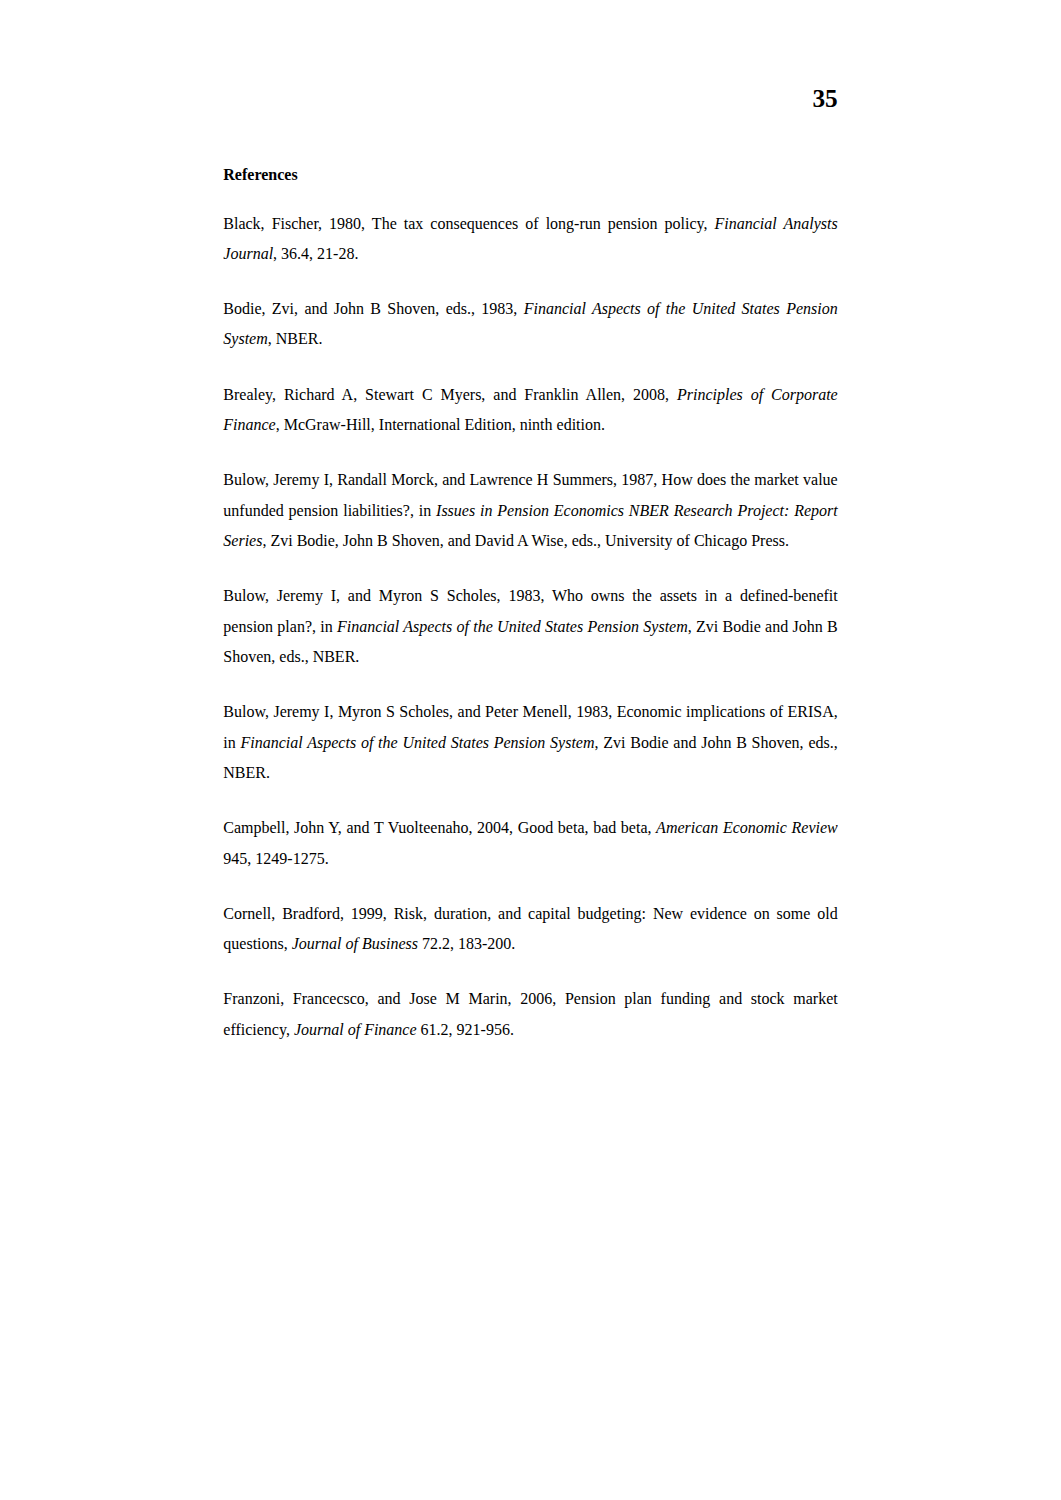35
References
Black, Fischer, 1980, The tax consequences of long-run pension policy, Financial Analysts Journal, 36.4, 21-28.
Bodie, Zvi, and John B Shoven, eds., 1983, Financial Aspects of the United States Pension System, NBER.
Brealey, Richard A, Stewart C Myers, and Franklin Allen, 2008, Principles of Corporate Finance, McGraw-Hill, International Edition, ninth edition.
Bulow, Jeremy I, Randall Morck, and Lawrence H Summers, 1987, How does the market value unfunded pension liabilities?, in Issues in Pension Economics NBER Research Project: Report Series, Zvi Bodie, John B Shoven, and David A Wise, eds., University of Chicago Press.
Bulow, Jeremy I, and Myron S Scholes, 1983, Who owns the assets in a defined-benefit pension plan?, in Financial Aspects of the United States Pension System, Zvi Bodie and John B Shoven, eds., NBER.
Bulow, Jeremy I, Myron S Scholes, and Peter Menell, 1983, Economic implications of ERISA, in Financial Aspects of the United States Pension System, Zvi Bodie and John B Shoven, eds., NBER.
Campbell, John Y, and T Vuolteenaho, 2004, Good beta, bad beta, American Economic Review 945, 1249-1275.
Cornell, Bradford, 1999, Risk, duration, and capital budgeting: New evidence on some old questions, Journal of Business 72.2, 183-200.
Franzoni, Francecsco, and Jose M Marin, 2006, Pension plan funding and stock market efficiency, Journal of Finance 61.2, 921-956.